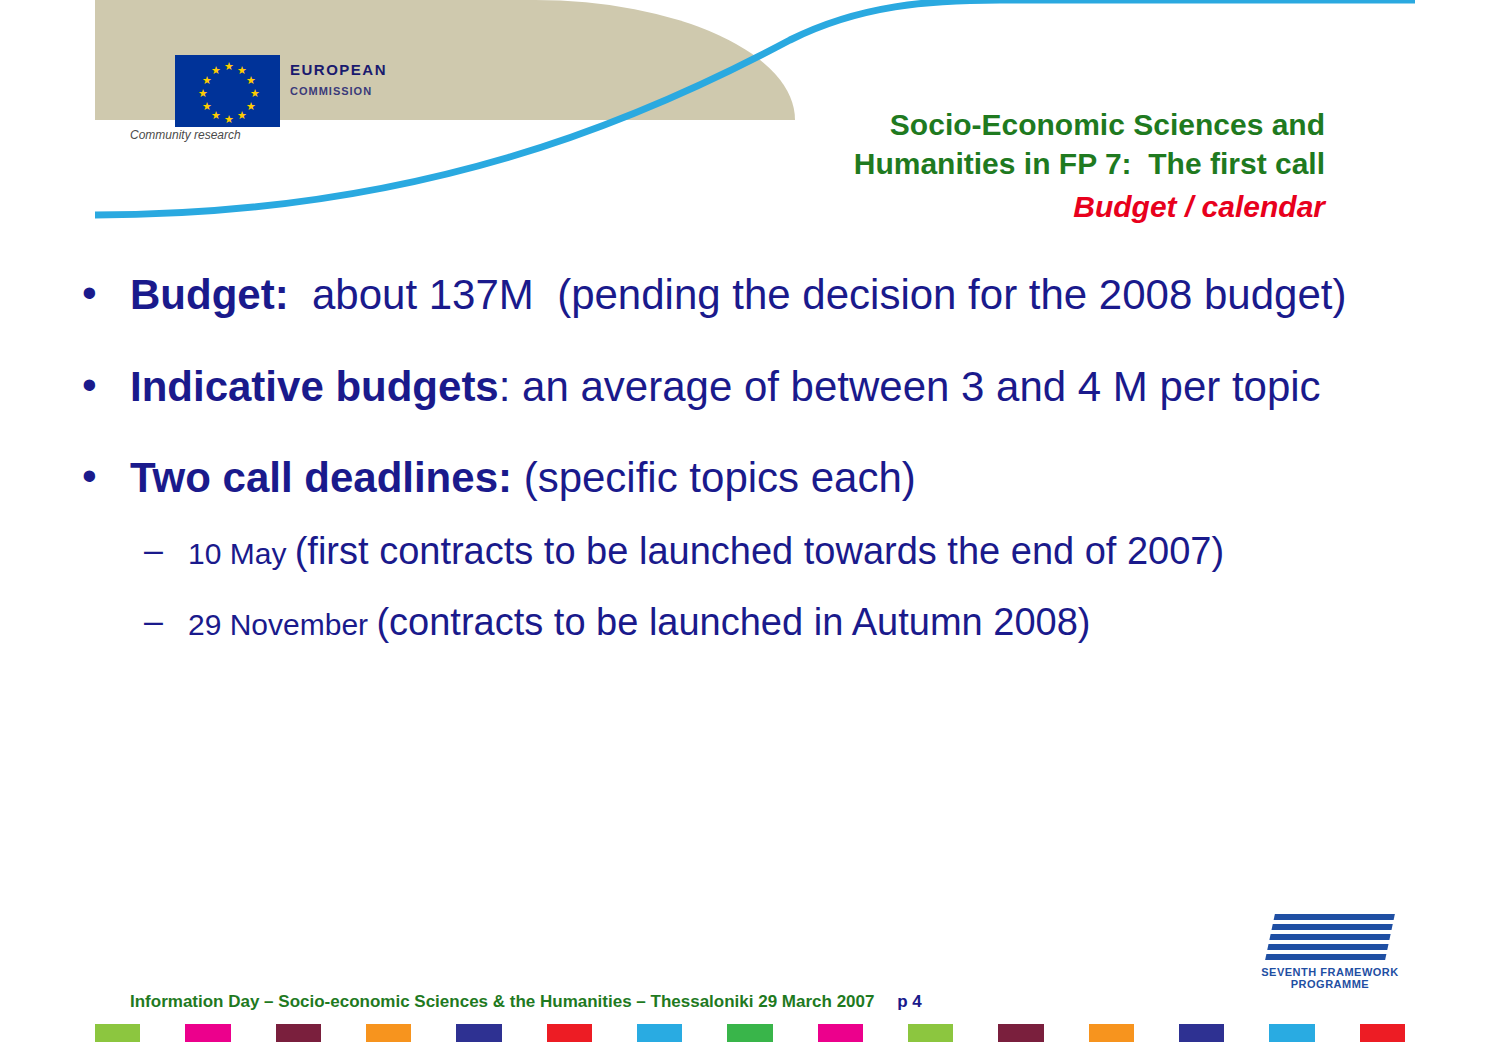★ ★ ★ ★ ★ ★ ★ ★ ★ ★ ★ ★
EUROPEAN
COMMISSION
Community research
Socio-Economic Sciences and
Humanities in FP 7: The first call
Budget / calendar
Budget: about 137M (pending the decision for the 2008 budget)
Indicative budgets: an average of between 3 and 4 M per topic
Two call deadlines: (specific topics each)
10 May (first contracts to be launched towards the end of 2007)
29 November (contracts to be launched in Autumn 2008)
SEVENTH FRAMEWORK
PROGRAMME
Information Day – Socio-economic Sciences & the Humanities – Thessaloniki 29 March 2007 p 4